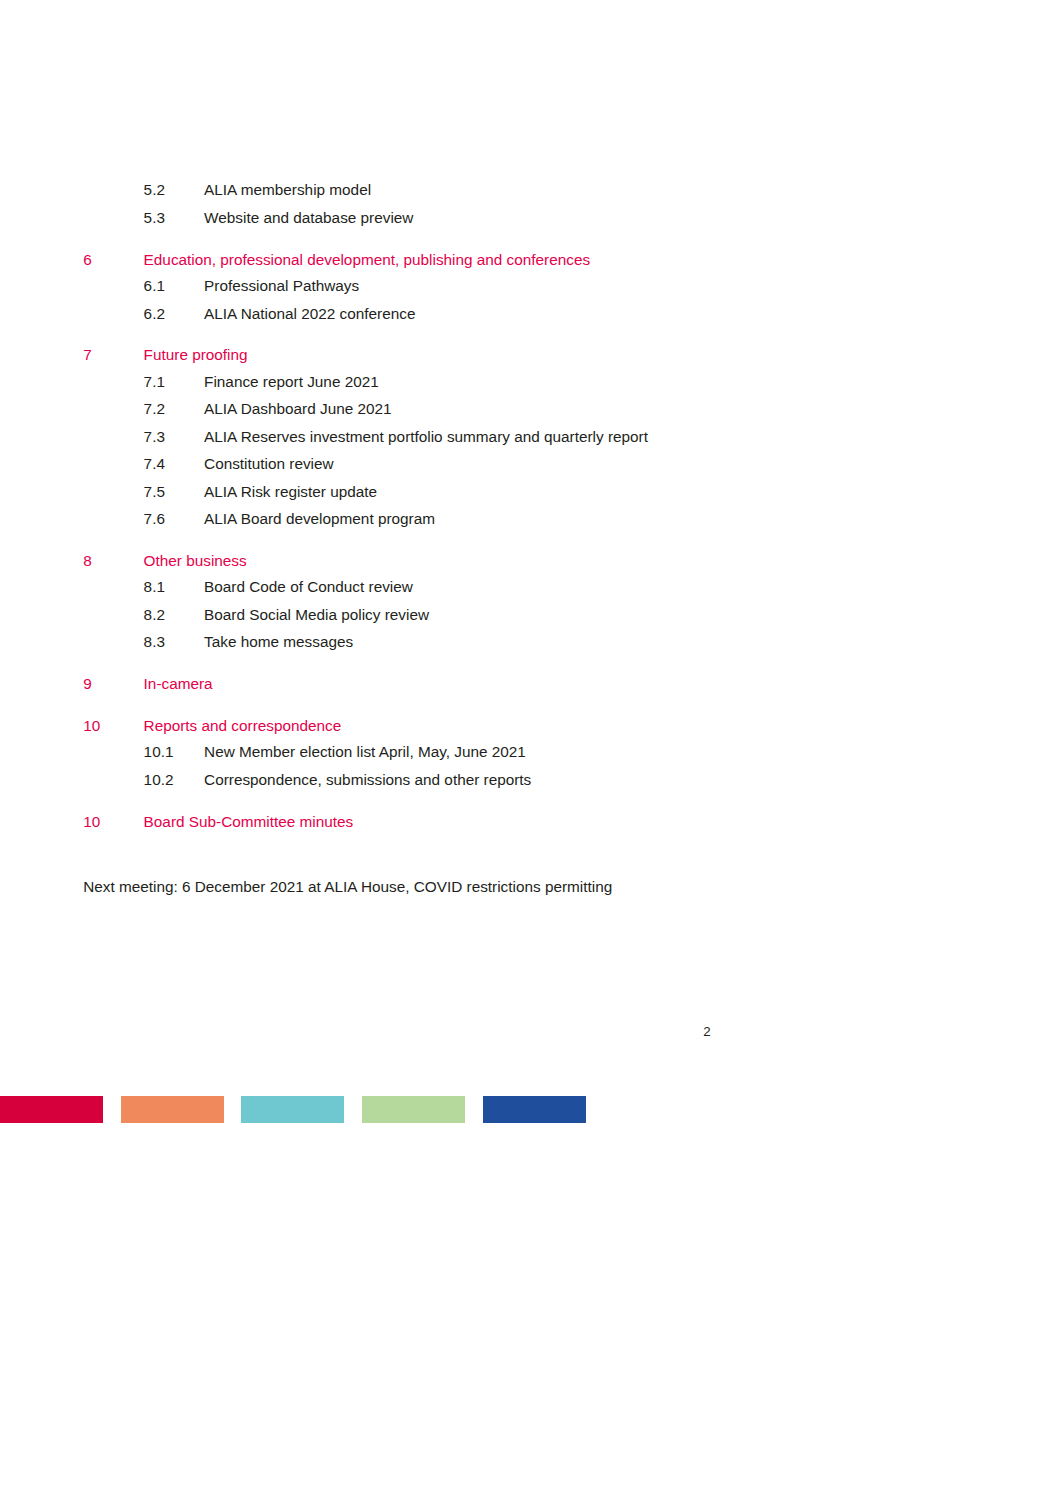5.2 ALIA membership model
5.3 Website and database preview
6 Education, professional development, publishing and conferences
6.1 Professional Pathways
6.2 ALIA National 2022 conference
7 Future proofing
7.1 Finance report June 2021
7.2 ALIA Dashboard June 2021
7.3 ALIA Reserves investment portfolio summary and quarterly report
7.4 Constitution review
7.5 ALIA Risk register update
7.6 ALIA Board development program
8 Other business
8.1 Board Code of Conduct review
8.2 Board Social Media policy review
8.3 Take home messages
9 In-camera
10 Reports and correspondence
10.1 New Member election list April, May, June 2021
10.2 Correspondence, submissions and other reports
10 Board Sub-Committee minutes
Next meeting: 6 December 2021 at ALIA House, COVID restrictions permitting
2